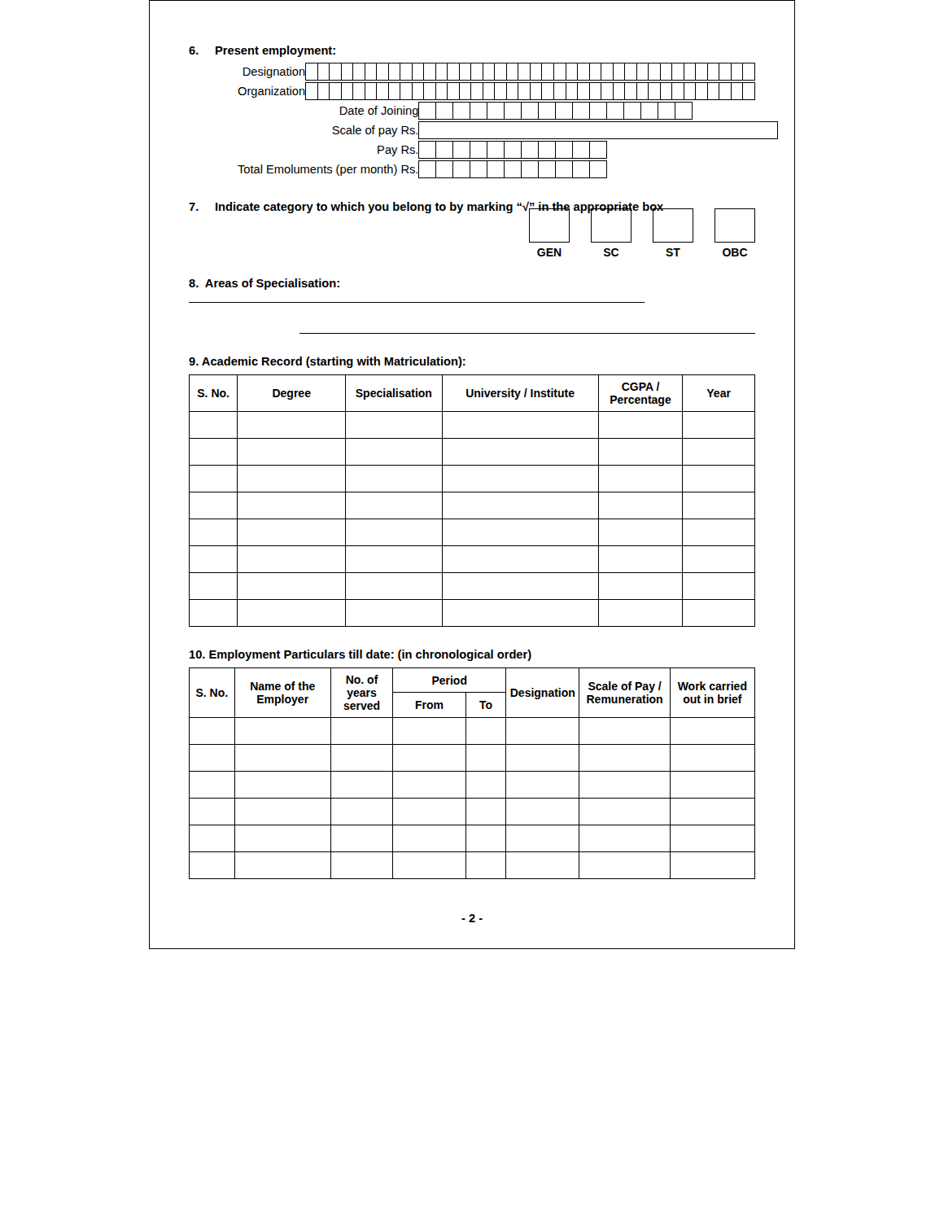6.
Present employment:
| Designation | |
| Organization | |
| Date of Joining | |
| Scale of pay Rs. | |
| Pay Rs. | |
| Total Emoluments (per month) Rs. | |
7.
Indicate category to which you belong to by marking “√” in the appropriate box
GEN
SC
ST
OBC
8. Areas of Specialisation:
9. Academic Record (starting with Matriculation):
| S. No. | Degree | Specialisation | University / Institute | CGPA / Percentage | Year |
| --- | --- | --- | --- | --- | --- |
10. Employment Particulars till date: (in chronological order)
| S. No. | Name of the Employer | No. of years served | Period | Designation | Scale of Pay / Remuneration | Work carried out in brief |
| --- | --- | --- | --- | --- | --- | --- |
| From | To |
- 2 -